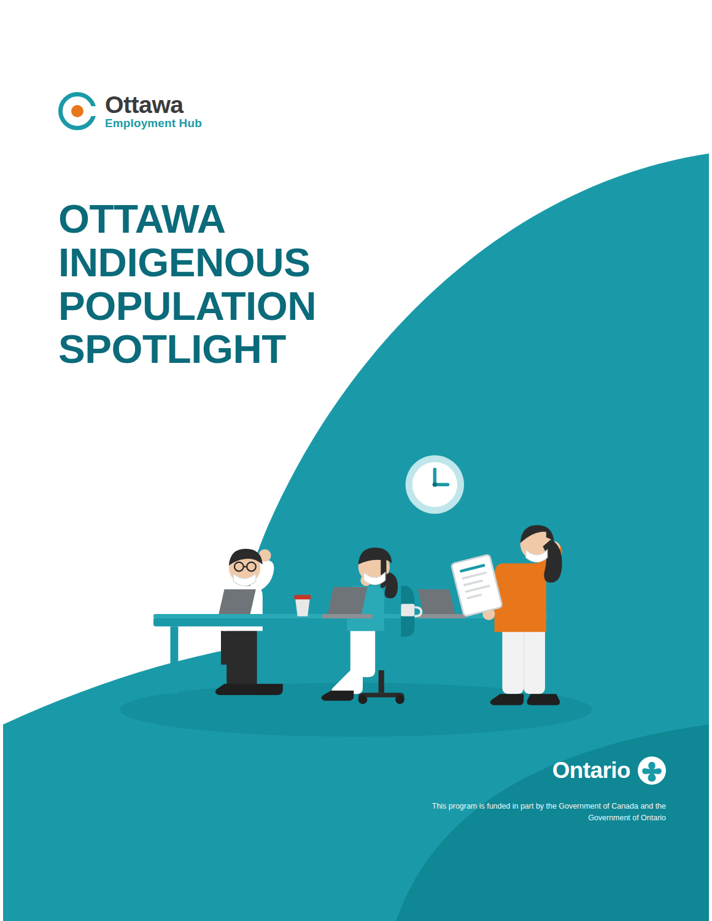Ottawa
Employment Hub
Ottawa
Indigenous
Population
Spotlight
Ontario
This program is funded in part by the Government of Canada and the Government of Ontario